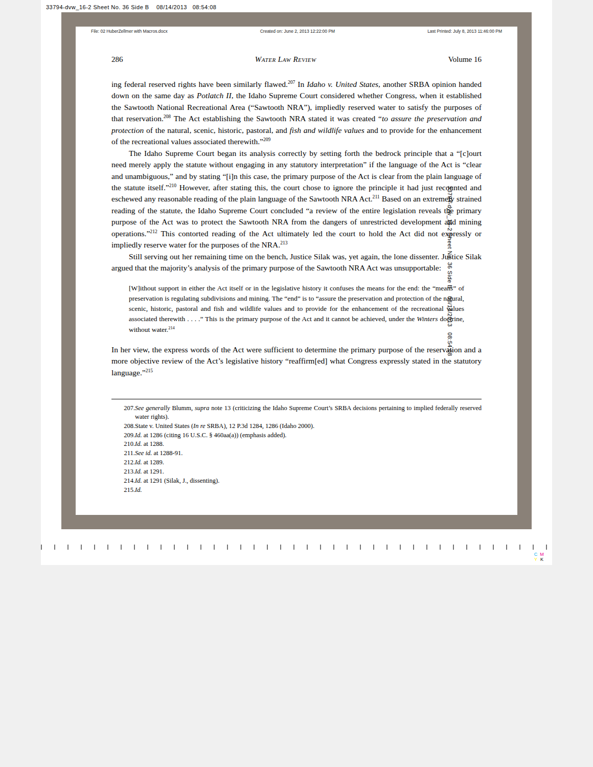33794-dvw_16-2 Sheet No. 36 Side B 08/14/2013 08:54:08
33794-dvw_16-2 Sheet No. 36 Side B 08/14/2013 08:54:08
33794-dvw_16-2 Sheet No. 36 Side B
File: 02 HuberZellmer with Macros.docx Created on: June 2, 2013 12:22:00 PM Last Printed: July 8, 2013 11:46:00 PM
286 Water Law Review Volume 16
ing federal reserved rights have been similarly flawed.207 In Idaho v. United States, another SRBA opinion handed down on the same day as Potlatch II, the Idaho Supreme Court considered whether Congress, when it established the Sawtooth National Recreational Area (“Sawtooth NRA”), impliedly reserved water to satisfy the purposes of that reservation.208 The Act establishing the Sawtooth NRA stated it was created “to assure the preservation and protection of the natural, scenic, historic, pastoral, and fish and wildlife values and to provide for the enhancement of the recreational values associated therewith.”209
The Idaho Supreme Court began its analysis correctly by setting forth the bedrock principle that a “[c]ourt need merely apply the statute without engaging in any statutory interpretation” if the language of the Act is “clear and unambiguous,” and by stating “[i]n this case, the primary purpose of the Act is clear from the plain language of the statute itself.”210 However, after stating this, the court chose to ignore the principle it had just recounted and eschewed any reasonable reading of the plain language of the Sawtooth NRA Act.211 Based on an extremely strained reading of the statute, the Idaho Supreme Court concluded “a review of the entire legislation reveals the primary purpose of the Act was to protect the Sawtooth NRA from the dangers of unrestricted development and mining operations.”212 This contorted reading of the Act ultimately led the court to hold the Act did not expressly or impliedly reserve water for the purposes of the NRA.213
Still serving out her remaining time on the bench, Justice Silak was, yet again, the lone dissenter. Justice Silak argued that the majority’s analysis of the primary purpose of the Sawtooth NRA Act was unsupportable:
[W]ithout support in either the Act itself or in the legislative history it confuses the means for the end: the “means” of preservation is regulating subdivisions and mining. The “end” is to “assure the preservation and protection of the natural, scenic, historic, pastoral and fish and wildlife values and to provide for the enhancement of the recreational values associated therewith . . . .” This is the primary purpose of the Act and it cannot be achieved, under the Winters doctrine, without water.214
In her view, the express words of the Act were sufficient to determine the primary purpose of the reservation and a more objective review of the Act’s legislative history “reaffirm[ed] what Congress expressly stated in the statutory language.”215
| 207. | See generally Blumm, supra note 13 (criticizing the Idaho Supreme Court’s SRBA decisions pertaining to implied federally reserved water rights). |
| 208. | State v. United States ( In re SRBA), 12 P.3d 1284, 1286 (Idaho 2000). |
| 209. | Id. at 1286 (citing 16 U.S.C. § 460aa(a)) (emphasis added). |
| 210. | Id. at 1288. |
| 211. | See id. at 1288-91. |
| 212. | Id. at 1289. |
| 213. | Id. at 1291. |
| 214. | Id. at 1291 (Silak, J., dissenting). |
| 215. | Id. |
CM
YK